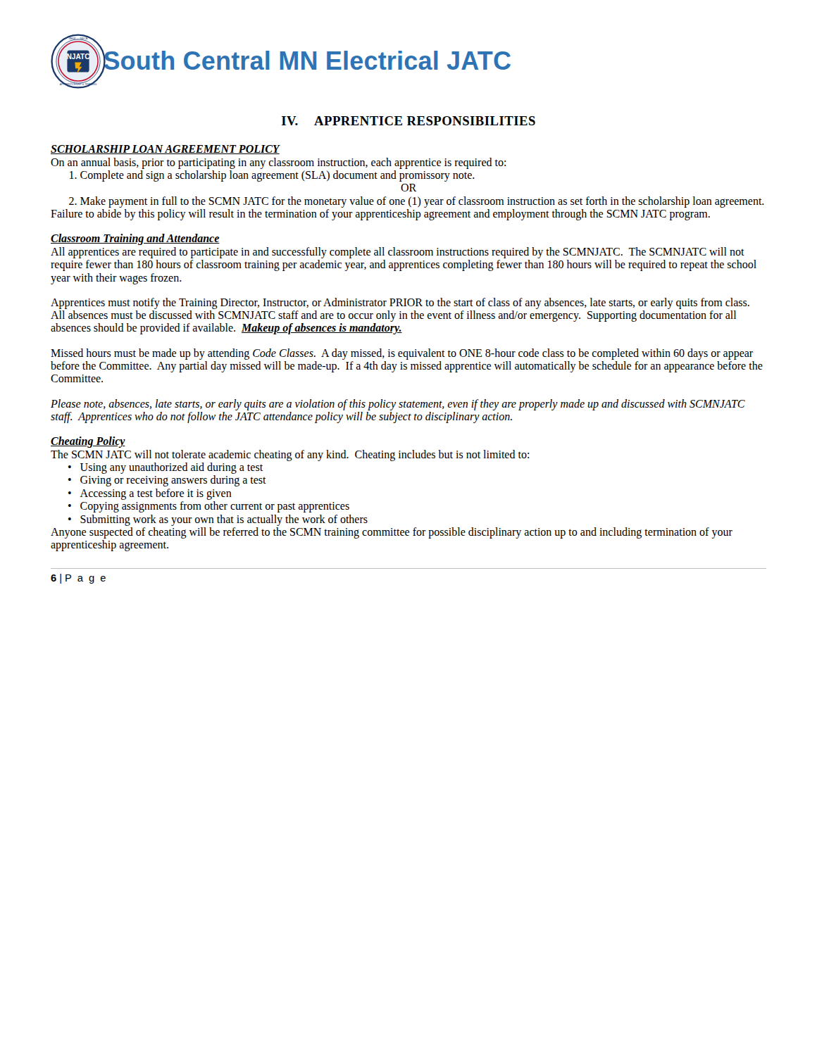NJATC IBEW — NECA APPRENTICESHIP & TRAINING
South Central MN Electrical JATC
IV. APPRENTICE RESPONSIBILITIES
SCHOLARSHIP LOAN AGREEMENT POLICY
On an annual basis, prior to participating in any classroom instruction, each apprentice is required to:
Complete and sign a scholarship loan agreement (SLA) document and promissory note.
OR
Make payment in full to the SCMN JATC for the monetary value of one (1) year of classroom instruction as set forth in the scholarship loan agreement.
Failure to abide by this policy will result in the termination of your apprenticeship agreement and employment through the SCMN JATC program.
Classroom Training and Attendance
All apprentices are required to participate in and successfully complete all classroom instructions required by the SCMNJATC. The SCMNJATC will not require fewer than 180 hours of classroom training per academic year, and apprentices completing fewer than 180 hours will be required to repeat the school year with their wages frozen.
Apprentices must notify the Training Director, Instructor, or Administrator PRIOR to the start of class of any absences, late starts, or early quits from class. All absences must be discussed with SCMNJATC staff and are to occur only in the event of illness and/or emergency. Supporting documentation for all absences should be provided if available. Makeup of absences is mandatory.
Missed hours must be made up by attending Code Classes. A day missed, is equivalent to ONE 8-hour code class to be completed within 60 days or appear before the Committee. Any partial day missed will be made-up. If a 4th day is missed apprentice will automatically be schedule for an appearance before the Committee.
Please note, absences, late starts, or early quits are a violation of this policy statement, even if they are properly made up and discussed with SCMNJATC staff. Apprentices who do not follow the JATC attendance policy will be subject to disciplinary action.
Cheating Policy
The SCMN JATC will not tolerate academic cheating of any kind. Cheating includes but is not limited to:
Using any unauthorized aid during a test
Giving or receiving answers during a test
Accessing a test before it is given
Copying assignments from other current or past apprentices
Submitting work as your own that is actually the work of others
Anyone suspected of cheating will be referred to the SCMN training committee for possible disciplinary action up to and including termination of your apprenticeship agreement.
6 | P a g e